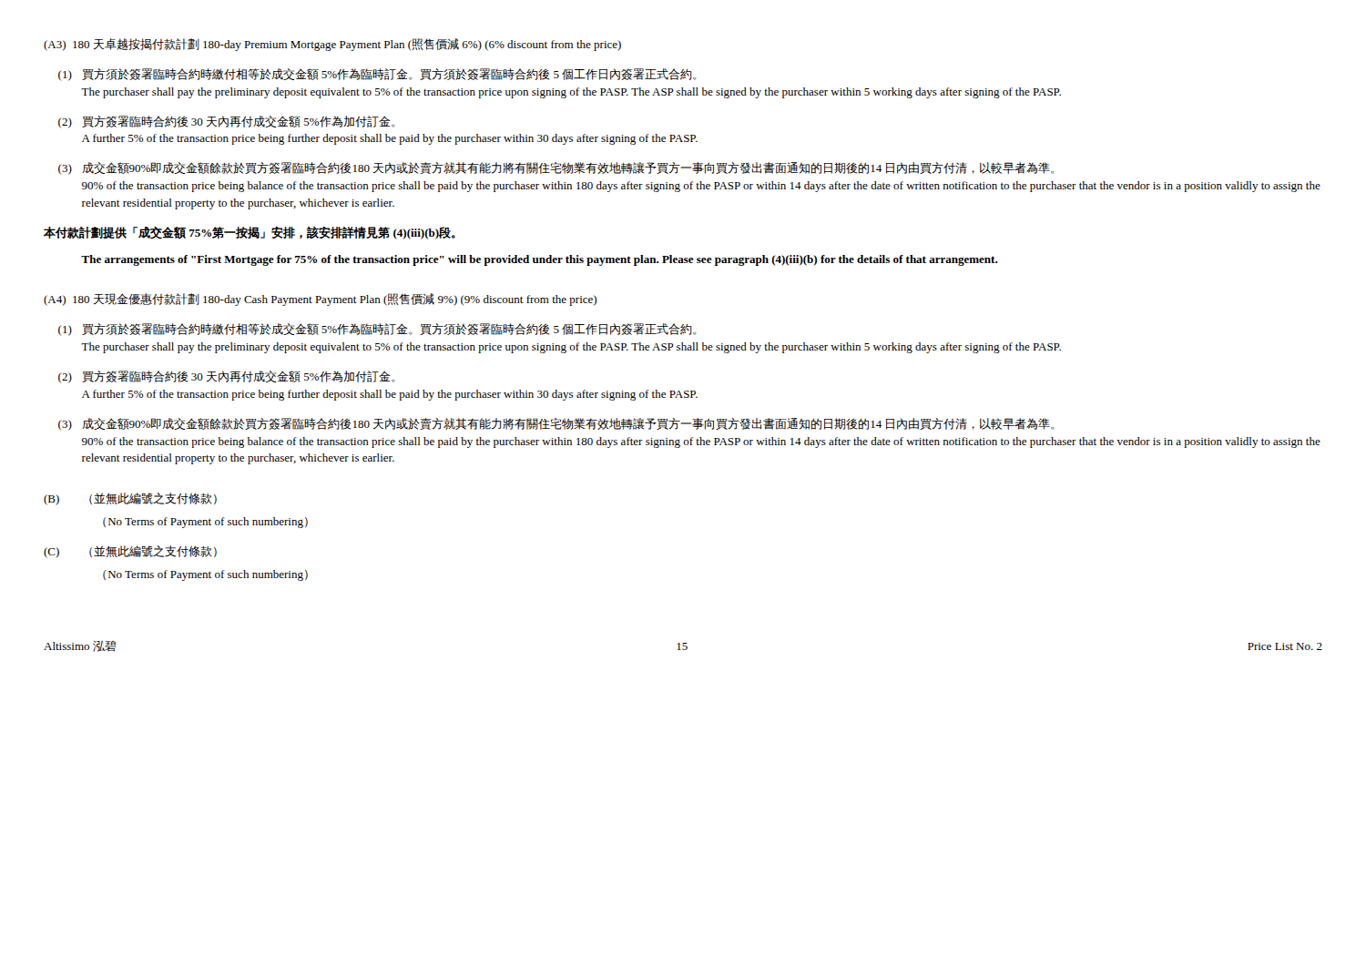(A3) 180 天卓越按揭付款計劃 180-day Premium Mortgage Payment Plan (照售價減 6%) (6% discount from the price)
(1)
買方須於簽署臨時合約時繳付相等於成交金額 5%作為臨時訂金。買方須於簽署臨時合約後 5 個工作日內簽署正式合約。
The purchaser shall pay the preliminary deposit equivalent to 5% of the transaction price upon signing of the PASP. The ASP shall be signed by the purchaser within 5 working days after signing of the PASP.
(2)
買方簽署臨時合約後 30 天內再付成交金額 5%作為加付訂金。
A further 5% of the transaction price being further deposit shall be paid by the purchaser within 30 days after signing of the PASP.
(3)
成交金額90%即成交金額餘款於買方簽署臨時合約後180 天內或於賣方就其有能力將有關住宅物業有效地轉讓予買方一事向買方發出書面通知的日期後的14 日內由買方付清，以較早者為準。
90% of the transaction price being balance of the transaction price shall be paid by the purchaser within 180 days after signing of the PASP or within 14 days after the date of written notification to the purchaser that the vendor is in a position validly to assign the relevant residential property to the purchaser, whichever is earlier.
本付款計劃提供「成交金額 75%第一按揭」安排，該安排詳情見第 (4)(iii)(b)段。
The arrangements of "First Mortgage for 75% of the transaction price" will be provided under this payment plan. Please see paragraph (4)(iii)(b) for the details of that arrangement.
(A4) 180 天現金優惠付款計劃 180-day Cash Payment Payment Plan (照售價減 9%) (9% discount from the price)
(1)
買方須於簽署臨時合約時繳付相等於成交金額 5%作為臨時訂金。買方須於簽署臨時合約後 5 個工作日內簽署正式合約。
The purchaser shall pay the preliminary deposit equivalent to 5% of the transaction price upon signing of the PASP. The ASP shall be signed by the purchaser within 5 working days after signing of the PASP.
(2)
買方簽署臨時合約後 30 天內再付成交金額 5%作為加付訂金。
A further 5% of the transaction price being further deposit shall be paid by the purchaser within 30 days after signing of the PASP.
(3)
成交金額90%即成交金額餘款於買方簽署臨時合約後180 天內或於賣方就其有能力將有關住宅物業有效地轉讓予買方一事向買方發出書面通知的日期後的14 日內由買方付清，以較早者為準。
90% of the transaction price being balance of the transaction price shall be paid by the purchaser within 180 days after signing of the PASP or within 14 days after the date of written notification to the purchaser that the vendor is in a position validly to assign the relevant residential property to the purchaser, whichever is earlier.
(B)
（並無此編號之支付條款）
（No Terms of Payment of such numbering）
(C)
（並無此編號之支付條款）
（No Terms of Payment of such numbering）
Altissimo 泓碧
15
Price List No. 2